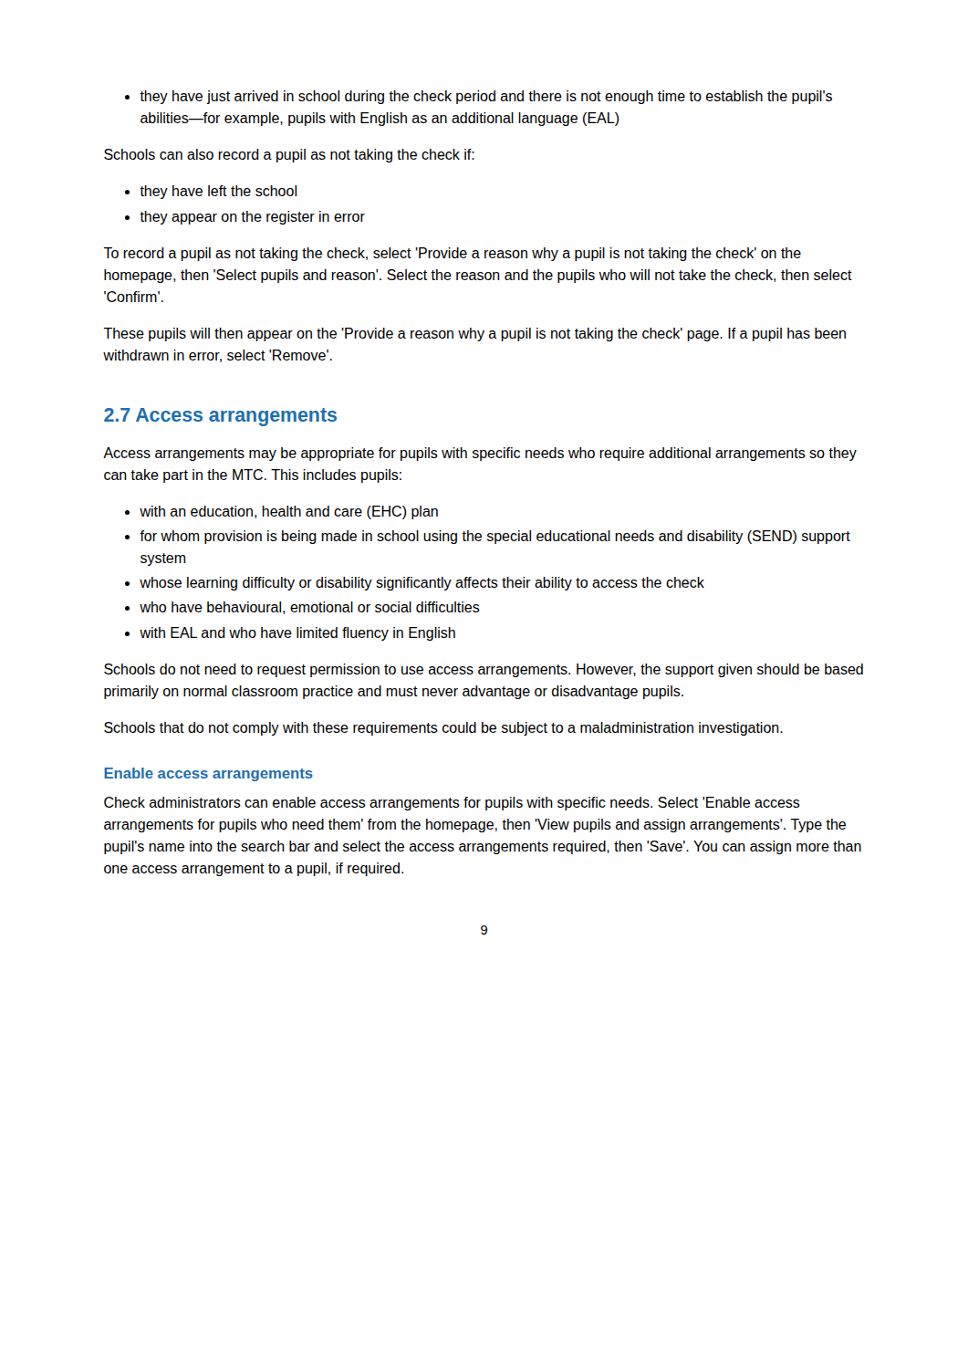they have just arrived in school during the check period and there is not enough time to establish the pupil's abilities—for example, pupils with English as an additional language (EAL)
Schools can also record a pupil as not taking the check if:
they have left the school
they appear on the register in error
To record a pupil as not taking the check, select 'Provide a reason why a pupil is not taking the check' on the homepage, then 'Select pupils and reason'. Select the reason and the pupils who will not take the check, then select 'Confirm'.
These pupils will then appear on the 'Provide a reason why a pupil is not taking the check' page. If a pupil has been withdrawn in error, select 'Remove'.
2.7 Access arrangements
Access arrangements may be appropriate for pupils with specific needs who require additional arrangements so they can take part in the MTC. This includes pupils:
with an education, health and care (EHC) plan
for whom provision is being made in school using the special educational needs and disability (SEND) support system
whose learning difficulty or disability significantly affects their ability to access the check
who have behavioural, emotional or social difficulties
with EAL and who have limited fluency in English
Schools do not need to request permission to use access arrangements. However, the support given should be based primarily on normal classroom practice and must never advantage or disadvantage pupils.
Schools that do not comply with these requirements could be subject to a maladministration investigation.
Enable access arrangements
Check administrators can enable access arrangements for pupils with specific needs. Select 'Enable access arrangements for pupils who need them' from the homepage, then 'View pupils and assign arrangements'. Type the pupil's name into the search bar and select the access arrangements required, then 'Save'. You can assign more than one access arrangement to a pupil, if required.
9